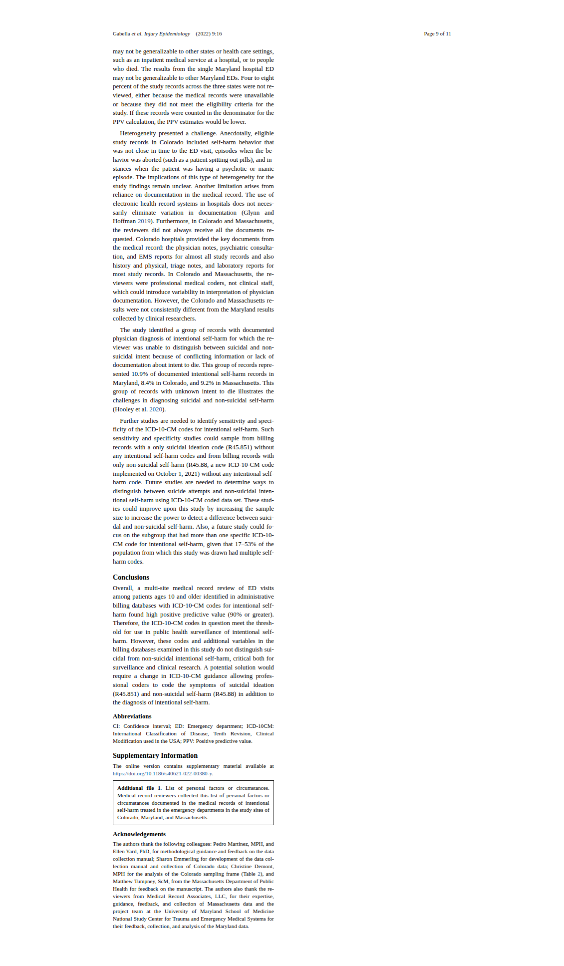Gabella et al. Injury Epidemiology (2022) 9:16
Page 9 of 11
may not be generalizable to other states or health care settings, such as an inpatient medical service at a hospital, or to people who died. The results from the single Maryland hospital ED may not be generalizable to other Maryland EDs. Four to eight percent of the study records across the three states were not reviewed, either because the medical records were unavailable or because they did not meet the eligibility criteria for the study. If these records were counted in the denominator for the PPV calculation, the PPV estimates would be lower.
Heterogeneity presented a challenge. Anecdotally, eligible study records in Colorado included self-harm behavior that was not close in time to the ED visit, episodes when the behavior was aborted (such as a patient spitting out pills), and instances when the patient was having a psychotic or manic episode. The implications of this type of heterogeneity for the study findings remain unclear. Another limitation arises from reliance on documentation in the medical record. The use of electronic health record systems in hospitals does not necessarily eliminate variation in documentation (Glynn and Hoffman 2019). Furthermore, in Colorado and Massachusetts, the reviewers did not always receive all the documents requested. Colorado hospitals provided the key documents from the medical record: the physician notes, psychiatric consultation, and EMS reports for almost all study records and also history and physical, triage notes, and laboratory reports for most study records. In Colorado and Massachusetts, the reviewers were professional medical coders, not clinical staff, which could introduce variability in interpretation of physician documentation. However, the Colorado and Massachusetts results were not consistently different from the Maryland results collected by clinical researchers.
The study identified a group of records with documented physician diagnosis of intentional self-harm for which the reviewer was unable to distinguish between suicidal and non-suicidal intent because of conflicting information or lack of documentation about intent to die. This group of records represented 10.9% of documented intentional self-harm records in Maryland, 8.4% in Colorado, and 9.2% in Massachusetts. This group of records with unknown intent to die illustrates the challenges in diagnosing suicidal and non-suicidal self-harm (Hooley et al. 2020).
Further studies are needed to identify sensitivity and specificity of the ICD-10-CM codes for intentional self-harm. Such sensitivity and specificity studies could sample from billing records with a only suicidal ideation code (R45.851) without any intentional self-harm codes and from billing records with only non-suicidal self-harm (R45.88, a new ICD-10-CM code implemented on October 1, 2021) without any intentional self-harm code. Future studies are needed to determine ways to distinguish between suicide attempts and non-suicidal intentional self-harm using ICD-10-CM coded data set. These studies could improve upon this study by increasing the sample size to increase the power to detect a difference between suicidal and non-suicidal self-harm. Also, a future study could focus on the subgroup that had more than one specific ICD-10-CM code for intentional self-harm, given that 17–53% of the population from which this study was drawn had multiple self-harm codes.
Conclusions
Overall, a multi-site medical record review of ED visits among patients ages 10 and older identified in administrative billing databases with ICD-10-CM codes for intentional self-harm found high positive predictive value (90% or greater). Therefore, the ICD-10-CM codes in question meet the threshold for use in public health surveillance of intentional self-harm. However, these codes and additional variables in the billing databases examined in this study do not distinguish suicidal from non-suicidal intentional self-harm, critical both for surveillance and clinical research. A potential solution would require a change in ICD-10-CM guidance allowing professional coders to code the symptoms of suicidal ideation (R45.851) and non-suicidal self-harm (R45.88) in addition to the diagnosis of intentional self-harm.
Abbreviations
CI: Confidence interval; ED: Emergency department; ICD-10CM: International Classification of Disease, Tenth Revision, Clinical Modification used in the USA; PPV: Positive predictive value.
Supplementary Information
The online version contains supplementary material available at https://doi.org/10.1186/s40621-022-00380-y.
Additional file 1. List of personal factors or circumstances. Medical record reviewers collected this list of personal factors or circumstances documented in the medical records of intentional self-harm treated in the emergency departments in the study sites of Colorado, Maryland, and Massachusetts.
Acknowledgements
The authors thank the following colleagues: Pedro Martinez, MPH, and Ellen Yard, PhD, for methodological guidance and feedback on the data collection manual; Sharon Emmerling for development of the data collection manual and collection of Colorado data; Christine Demont, MPH for the analysis of the Colorado sampling frame (Table 2), and Matthew Tumpney, ScM, from the Massachusetts Department of Public Health for feedback on the manuscript. The authors also thank the reviewers from Medical Record Associates, LLC, for their expertise, guidance, feedback, and collection of Massachusetts data and the project team at the University of Maryland School of Medicine National Study Center for Trauma and Emergency Medical Systems for their feedback, collection, and analysis of the Maryland data.